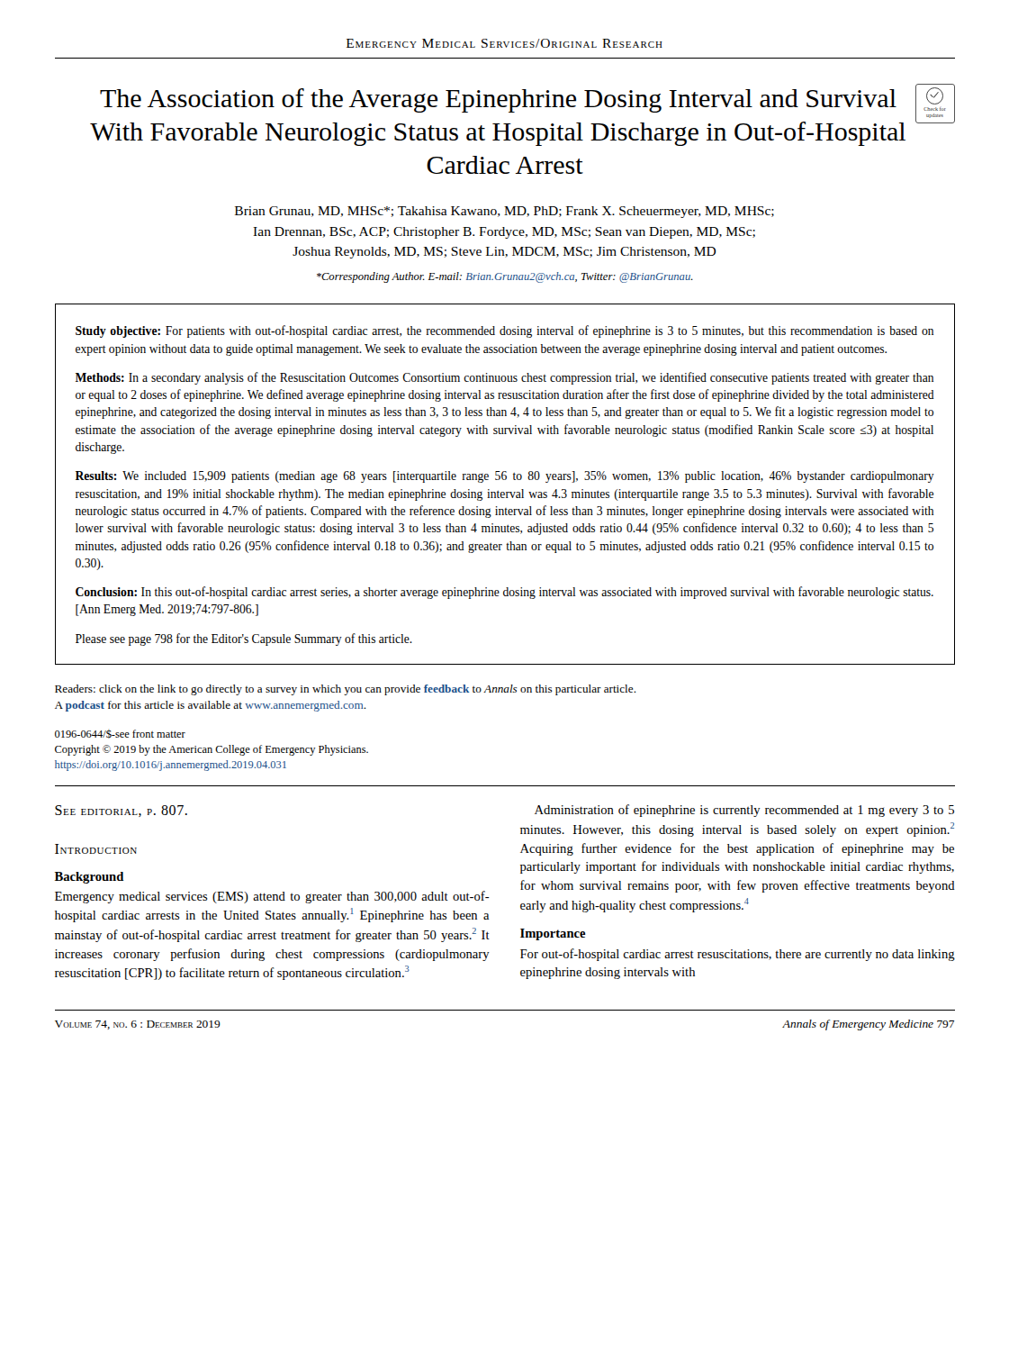Emergency Medical Services/Original Research
Check for
updates
The Association of the Average Epinephrine Dosing Interval and Survival With Favorable Neurologic Status at Hospital Discharge in Out-of-Hospital Cardiac Arrest
Brian Grunau, MD, MHSc*; Takahisa Kawano, MD, PhD; Frank X. Scheuermeyer, MD, MHSc;
Ian Drennan, BSc, ACP; Christopher B. Fordyce, MD, MSc; Sean van Diepen, MD, MSc;
Joshua Reynolds, MD, MS; Steve Lin, MDCM, MSc; Jim Christenson, MD
*Corresponding Author. E-mail: Brian.Grunau2@vch.ca, Twitter: @BrianGrunau.
Study objective: For patients with out-of-hospital cardiac arrest, the recommended dosing interval of epinephrine is 3 to 5 minutes, but this recommendation is based on expert opinion without data to guide optimal management. We seek to evaluate the association between the average epinephrine dosing interval and patient outcomes.
Methods: In a secondary analysis of the Resuscitation Outcomes Consortium continuous chest compression trial, we identified consecutive patients treated with greater than or equal to 2 doses of epinephrine. We defined average epinephrine dosing interval as resuscitation duration after the first dose of epinephrine divided by the total administered epinephrine, and categorized the dosing interval in minutes as less than 3, 3 to less than 4, 4 to less than 5, and greater than or equal to 5. We fit a logistic regression model to estimate the association of the average epinephrine dosing interval category with survival with favorable neurologic status (modified Rankin Scale score ≤3) at hospital discharge.
Results: We included 15,909 patients (median age 68 years [interquartile range 56 to 80 years], 35% women, 13% public location, 46% bystander cardiopulmonary resuscitation, and 19% initial shockable rhythm). The median epinephrine dosing interval was 4.3 minutes (interquartile range 3.5 to 5.3 minutes). Survival with favorable neurologic status occurred in 4.7% of patients. Compared with the reference dosing interval of less than 3 minutes, longer epinephrine dosing intervals were associated with lower survival with favorable neurologic status: dosing interval 3 to less than 4 minutes, adjusted odds ratio 0.44 (95% confidence interval 0.32 to 0.60); 4 to less than 5 minutes, adjusted odds ratio 0.26 (95% confidence interval 0.18 to 0.36); and greater than or equal to 5 minutes, adjusted odds ratio 0.21 (95% confidence interval 0.15 to 0.30).
Conclusion: In this out-of-hospital cardiac arrest series, a shorter average epinephrine dosing interval was associated with improved survival with favorable neurologic status. [Ann Emerg Med. 2019;74:797-806.]
Please see page 798 for the Editor's Capsule Summary of this article.
Readers: click on the link to go directly to a survey in which you can provide feedback to Annals on this particular article.
A podcast for this article is available at www.annemergmed.com.
0196-0644/$-see front matter
Copyright © 2019 by the American College of Emergency Physicians.
https://doi.org/10.1016/j.annemergmed.2019.04.031
See editorial, p. 807.
Introduction
Background
Emergency medical services (EMS) attend to greater than 300,000 adult out-of-hospital cardiac arrests in the United States annually.1 Epinephrine has been a mainstay of out-of-hospital cardiac arrest treatment for greater than 50 years.2 It increases coronary perfusion during chest compressions (cardiopulmonary resuscitation [CPR]) to facilitate return of spontaneous circulation.3
Administration of epinephrine is currently recommended at 1 mg every 3 to 5 minutes. However, this dosing interval is based solely on expert opinion.2 Acquiring further evidence for the best application of epinephrine may be particularly important for individuals with nonshockable initial cardiac rhythms, for whom survival remains poor, with few proven effective treatments beyond early and high-quality chest compressions.4
Importance
For out-of-hospital cardiac arrest resuscitations, there are currently no data linking epinephrine dosing intervals with
Volume 74, no. 6 : December 2019
Annals of Emergency Medicine 797